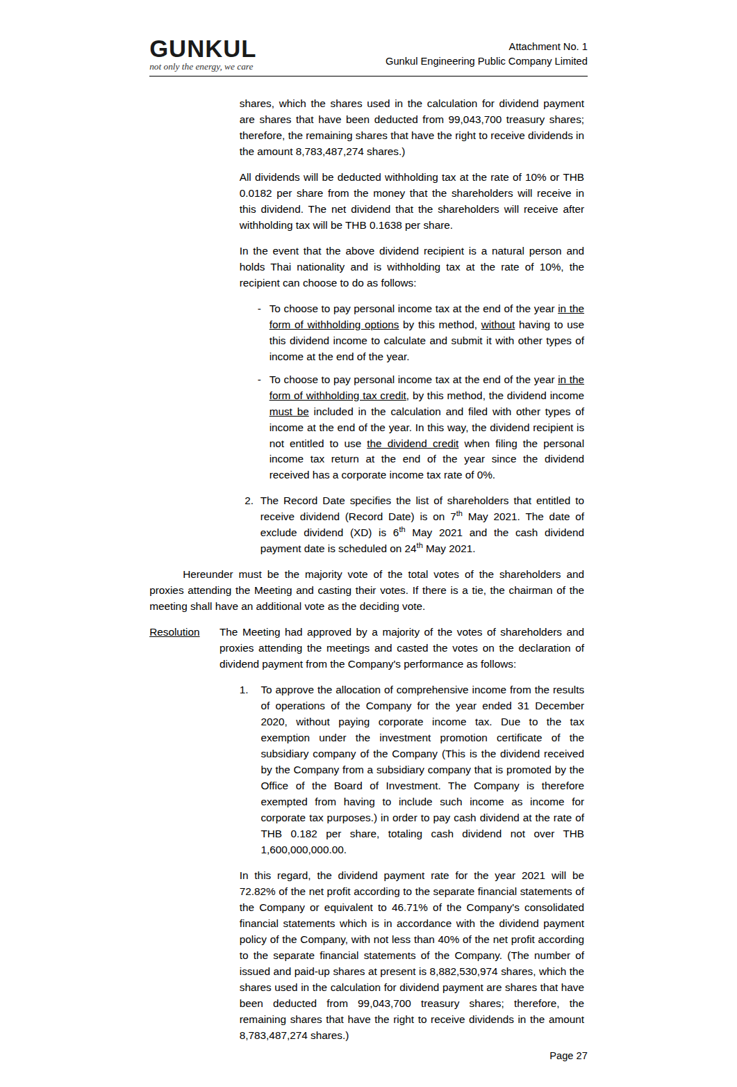GUNKUL
not only the energy, we care
Attachment No. 1
Gunkul Engineering Public Company Limited
shares, which the shares used in the calculation for dividend payment are shares that have been deducted from 99,043,700 treasury shares; therefore, the remaining shares that have the right to receive dividends in the amount 8,783,487,274 shares.)
All dividends will be deducted withholding tax at the rate of 10% or THB 0.0182 per share from the money that the shareholders will receive in this dividend. The net dividend that the shareholders will receive after withholding tax will be THB 0.1638 per share.
In the event that the above dividend recipient is a natural person and holds Thai nationality and is withholding tax at the rate of 10%, the recipient can choose to do as follows:
To choose to pay personal income tax at the end of the year in the form of withholding options by this method, without having to use this dividend income to calculate and submit it with other types of income at the end of the year.
To choose to pay personal income tax at the end of the year in the form of withholding tax credit, by this method, the dividend income must be included in the calculation and filed with other types of income at the end of the year. In this way, the dividend recipient is not entitled to use the dividend credit when filing the personal income tax return at the end of the year since the dividend received has a corporate income tax rate of 0%.
The Record Date specifies the list of shareholders that entitled to receive dividend (Record Date) is on 7th May 2021. The date of exclude dividend (XD) is 6th May 2021 and the cash dividend payment date is scheduled on 24th May 2021.
Hereunder must be the majority vote of the total votes of the shareholders and proxies attending the Meeting and casting their votes. If there is a tie, the chairman of the meeting shall have an additional vote as the deciding vote.
Resolution
The Meeting had approved by a majority of the votes of shareholders and proxies attending the meetings and casted the votes on the declaration of dividend payment from the Company's performance as follows:
1. To approve the allocation of comprehensive income from the results of operations of the Company for the year ended 31 December 2020, without paying corporate income tax. Due to the tax exemption under the investment promotion certificate of the subsidiary company of the Company (This is the dividend received by the Company from a subsidiary company that is promoted by the Office of the Board of Investment. The Company is therefore exempted from having to include such income as income for corporate tax purposes.) in order to pay cash dividend at the rate of THB 0.182 per share, totaling cash dividend not over THB 1,600,000,000.00.
In this regard, the dividend payment rate for the year 2021 will be 72.82% of the net profit according to the separate financial statements of the Company or equivalent to 46.71% of the Company's consolidated financial statements which is in accordance with the dividend payment policy of the Company, with not less than 40% of the net profit according to the separate financial statements of the Company. (The number of issued and paid-up shares at present is 8,882,530,974 shares, which the shares used in the calculation for dividend payment are shares that have been deducted from 99,043,700 treasury shares; therefore, the remaining shares that have the right to receive dividends in the amount 8,783,487,274 shares.)
Page 27